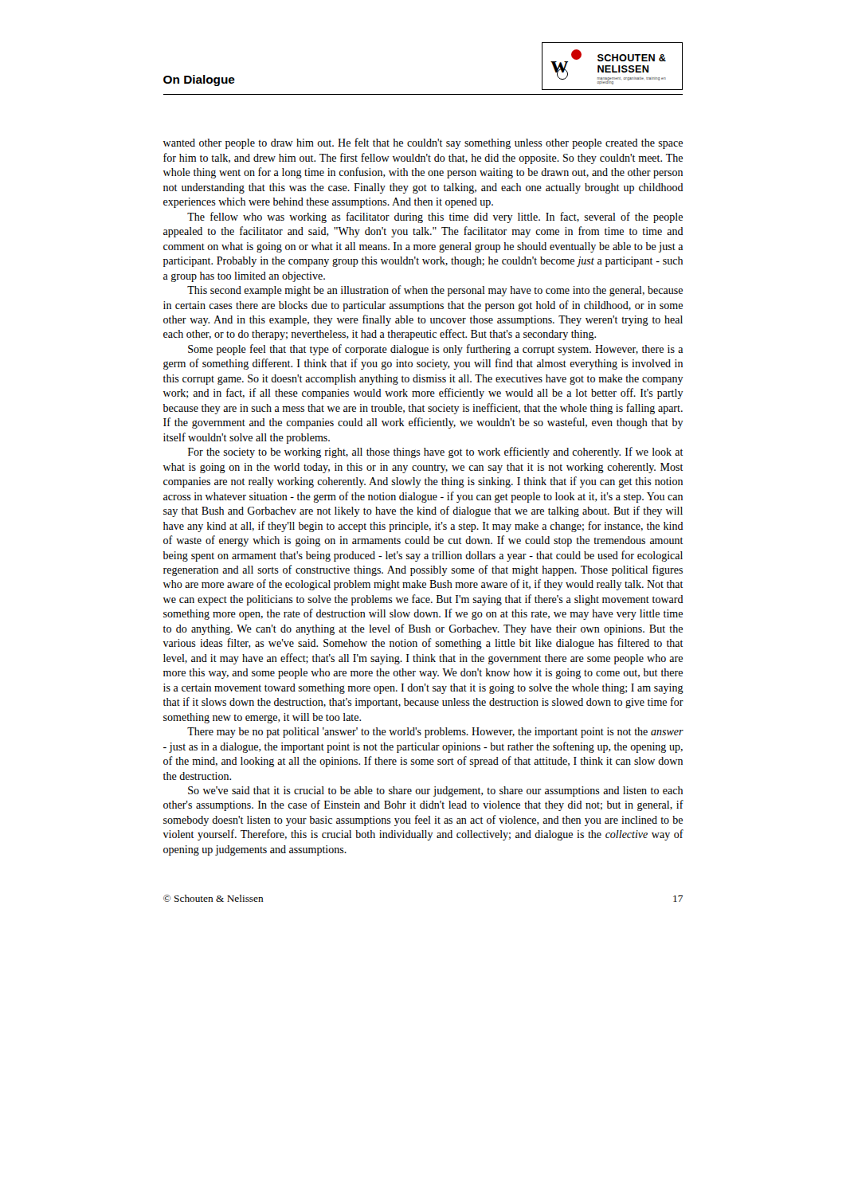On Dialogue
w
SCHOUTEN & NELISSEN
management, organisatie, training en opleiding
wanted other people to draw him out. He felt that he couldn't say something unless other people created the space for him to talk, and drew him out. The first fellow wouldn't do that, he did the opposite. So they couldn't meet. The whole thing went on for a long time in confusion, with the one person waiting to be drawn out, and the other person not understanding that this was the case. Finally they got to talking, and each one actually brought up childhood experiences which were behind these assumptions. And then it opened up.
The fellow who was working as facilitator during this time did very little. In fact, several of the people appealed to the facilitator and said, "Why don't you talk." The facilitator may come in from time to time and comment on what is going on or what it all means. In a more general group he should eventually be able to be just a participant. Probably in the company group this wouldn't work, though; he couldn't become just a participant - such a group has too limited an objective.
This second example might be an illustration of when the personal may have to come into the general, because in certain cases there are blocks due to particular assumptions that the person got hold of in childhood, or in some other way. And in this example, they were finally able to uncover those assumptions. They weren't trying to heal each other, or to do therapy; nevertheless, it had a therapeutic effect. But that's a secondary thing.
Some people feel that that type of corporate dialogue is only furthering a corrupt system. However, there is a germ of something different. I think that if you go into society, you will find that almost everything is involved in this corrupt game. So it doesn't accomplish anything to dismiss it all. The executives have got to make the company work; and in fact, if all these companies would work more efficiently we would all be a lot better off. It's partly because they are in such a mess that we are in trouble, that society is inefficient, that the whole thing is falling apart. If the government and the companies could all work efficiently, we wouldn't be so wasteful, even though that by itself wouldn't solve all the problems.
For the society to be working right, all those things have got to work efficiently and coherently. If we look at what is going on in the world today, in this or in any country, we can say that it is not working coherently. Most companies are not really working coherently. And slowly the thing is sinking. I think that if you can get this notion across in whatever situation - the germ of the notion dialogue - if you can get people to look at it, it's a step. You can say that Bush and Gorbachev are not likely to have the kind of dialogue that we are talking about. But if they will have any kind at all, if they'll begin to accept this principle, it's a step. It may make a change; for instance, the kind of waste of energy which is going on in armaments could be cut down. If we could stop the tremendous amount being spent on armament that's being produced - let's say a trillion dollars a year - that could be used for ecological regeneration and all sorts of constructive things. And possibly some of that might happen. Those political figures who are more aware of the ecological problem might make Bush more aware of it, if they would really talk. Not that we can expect the politicians to solve the problems we face. But I'm saying that if there's a slight movement toward something more open, the rate of destruction will slow down. If we go on at this rate, we may have very little time to do anything. We can't do anything at the level of Bush or Gorbachev. They have their own opinions. But the various ideas filter, as we've said. Somehow the notion of something a little bit like dialogue has filtered to that level, and it may have an effect; that's all I'm saying. I think that in the government there are some people who are more this way, and some people who are more the other way. We don't know how it is going to come out, but there is a certain movement toward something more open. I don't say that it is going to solve the whole thing; I am saying that if it slows down the destruction, that's important, because unless the destruction is slowed down to give time for something new to emerge, it will be too late.
There may be no pat political 'answer' to the world's problems. However, the important point is not the answer - just as in a dialogue, the important point is not the particular opinions - but rather the softening up, the opening up, of the mind, and looking at all the opinions. If there is some sort of spread of that attitude, I think it can slow down the destruction.
So we've said that it is crucial to be able to share our judgement, to share our assumptions and listen to each other's assumptions. In the case of Einstein and Bohr it didn't lead to violence that they did not; but in general, if somebody doesn't listen to your basic assumptions you feel it as an act of violence, and then you are inclined to be violent yourself. Therefore, this is crucial both individually and collectively; and dialogue is the collective way of opening up judgements and assumptions.
© Schouten & Nelissen
17